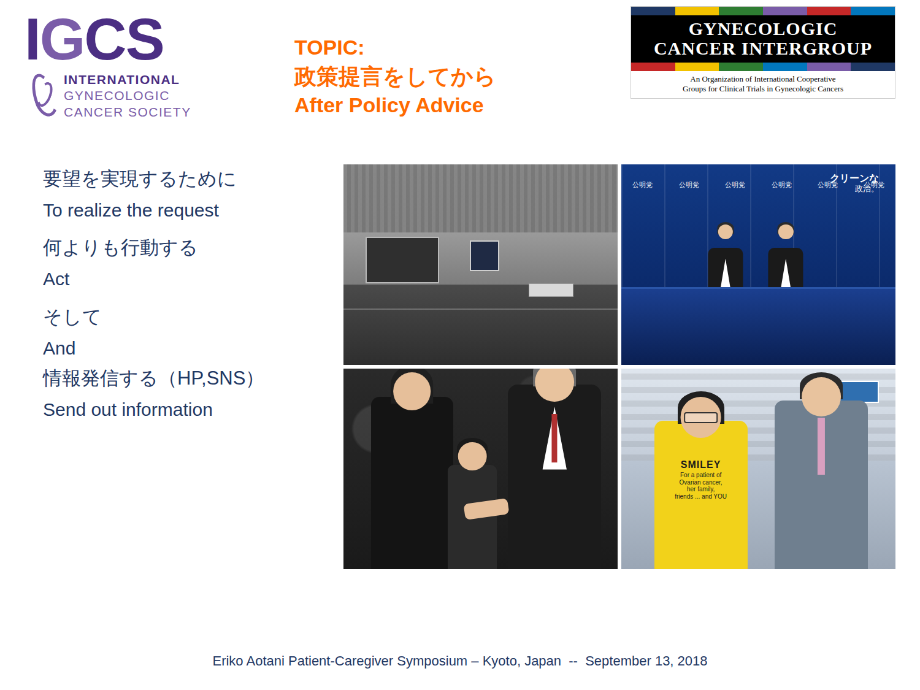IGCS
INTERNATIONAL
GYNECOLOGIC
CANCER SOCIETY
TOPIC:
政策提言をしてから
After Policy Advice
GYNECOLOGIC CANCER INTERGROUP
An Organization of International Cooperative
Groups for Clinical Trials in Gynecologic Cancers
要望を実現するために
To realize the request
何よりも行動する
Act
そして
And
情報発信する（HP,SNS）
Send out information
クリーンな政治。
SMILEY For a patient of
Ovarian cancer,
her family,
friends ... and YOU
Eriko Aotani Patient-Caregiver Symposium – Kyoto, Japan -- September 13, 2018